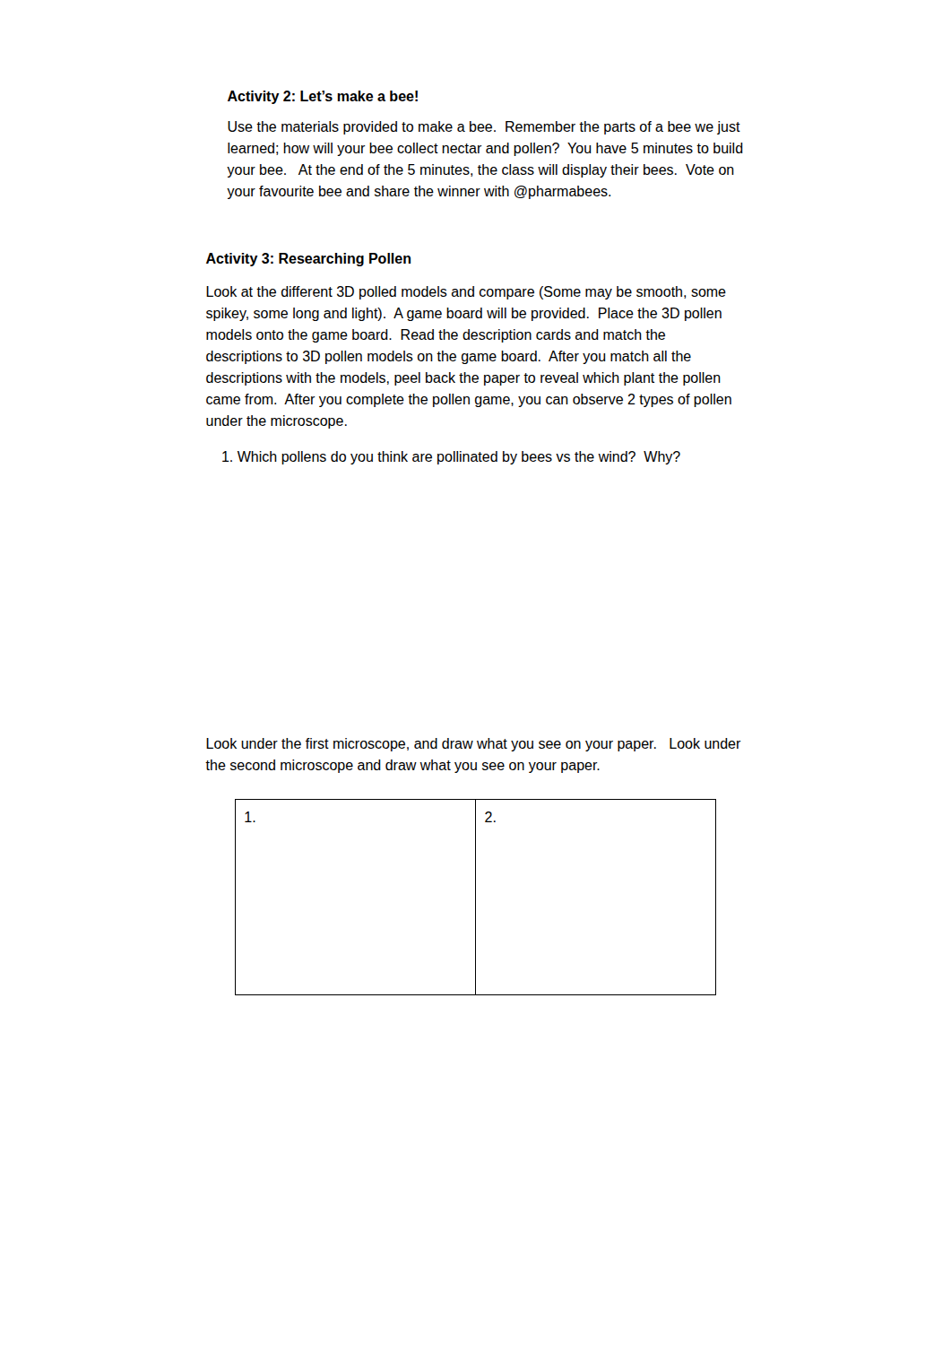Activity 2: Let’s make a bee!
Use the materials provided to make a bee. Remember the parts of a bee we just learned; how will your bee collect nectar and pollen? You have 5 minutes to build your bee. At the end of the 5 minutes, the class will display their bees. Vote on your favourite bee and share the winner with @pharmabees.
Activity 3: Researching Pollen
Look at the different 3D polled models and compare (Some may be smooth, some spikey, some long and light). A game board will be provided. Place the 3D pollen models onto the game board. Read the description cards and match the descriptions to 3D pollen models on the game board. After you match all the descriptions with the models, peel back the paper to reveal which plant the pollen came from. After you complete the pollen game, you can observe 2 types of pollen under the microscope.
Which pollens do you think are pollinated by bees vs the wind? Why?
Look under the first microscope, and draw what you see on your paper. Look under the second microscope and draw what you see on your paper.
| 1. | 2. |